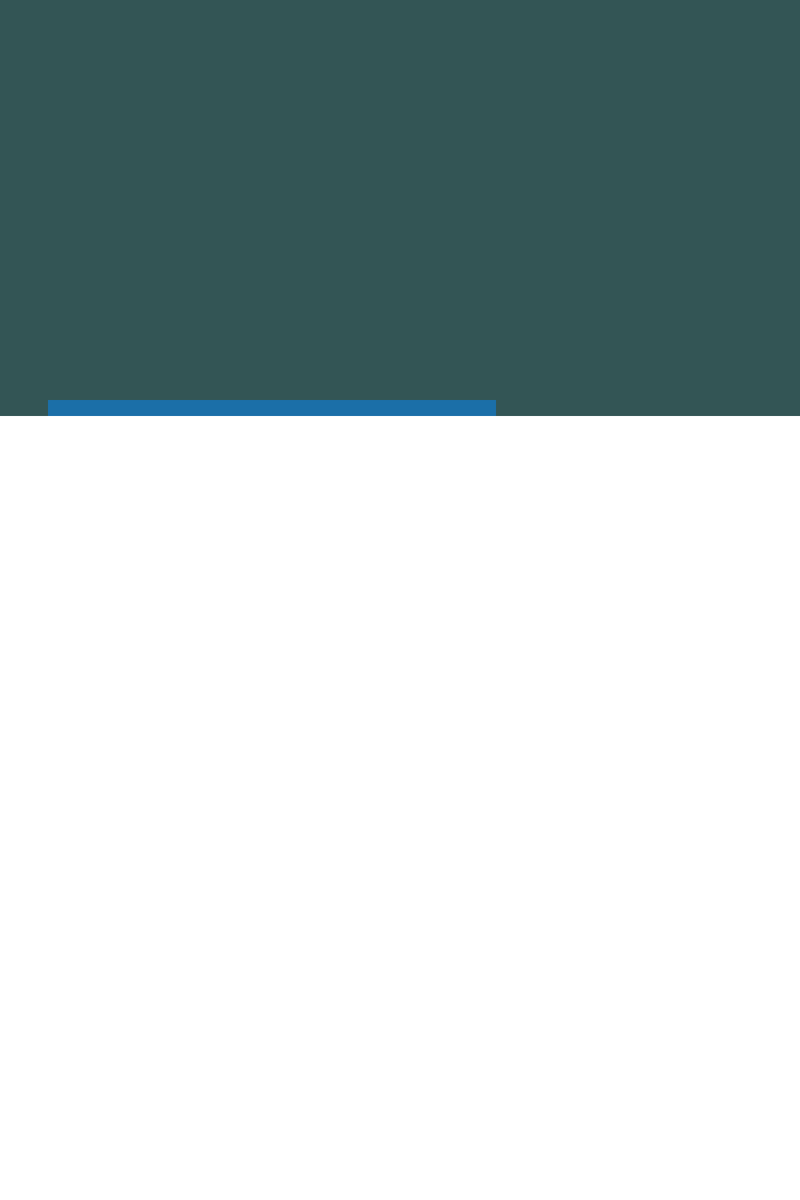A story of
Impact
NIOSH Research Leads to a Reduction in
Safety Hazards Among Ambulance
Service Workers and EMS Responders
Motor vehicle accidents are the leading cause of work-related deaths in the United States. Between 2002 and 2007, an average of almost 1,400 U.S. workers died from roadway crashes each year; nearly all work-related deaths among ambulance service workers were due to transportation-related incidents between 2003 and 2006. The risk is even greater for emergency medical services (ems) personnel whose time-urgent responses can themselves be hazardous. In fact, field investigators estimated that the fatality rate among ems workers in 2002 was greater than 2 times the national average for workers in general.
As part of the National Occupational Research Agenda (nora), researchers at the National Institute for Occupational Safety and Health (niosh) set out to reduce ambulance crash–related injuries and deaths among ems workers. The Ambulance Crash Survivability Improvement Project addressed the layout and structural integrity of ambulance compartments, design of hardware, and occupant
▲Vehicle deformation resulting from 30 mph frontal barrier ambulance crash test.
Relevant Information
About 201,000 emergency medical technicians and paramedics were employed by hospitals, private ambulance services, or public agencies in 2006, according to the Bureau of Labor Statistics.
At least 700,000 workers are estimated to volunteer as emergency medical technicians or paramedics in addition to the 201,000 employed personnel. These figures do not include the many additional firefighters who are also trained in emergency medical services.
f t
Follow NIOSH on Facebook and Twitter
Sign up for eNews at cdc.gov/niosh/enews